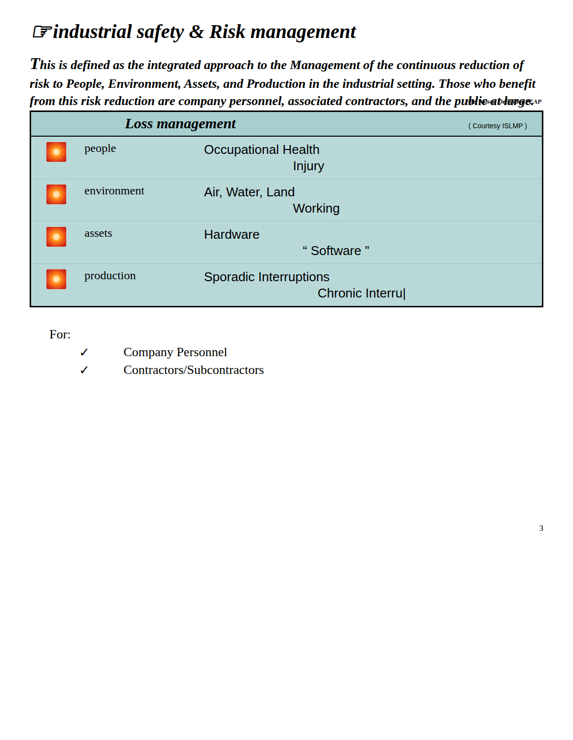☞industrial safety & Risk management
This is defined as the integrated approach to the Management of the continuous reduction of risk to People, Environment, Assets, and Production in the industrial setting. Those who benefit from this risk reduction are company personnel, associated contractors, and the public at large.
File:Wilson DefinitionPEAP
Loss management ( Courtesy ISLMP )
| | people | Occupational Health Injury |
| | environment | Air, Water, Land Working |
| | assets | Hardware “ Software ” |
| | production | Sporadic Interruptions Chronic Interru / |
For:
Company Personnel
Contractors/Subcontractors
3